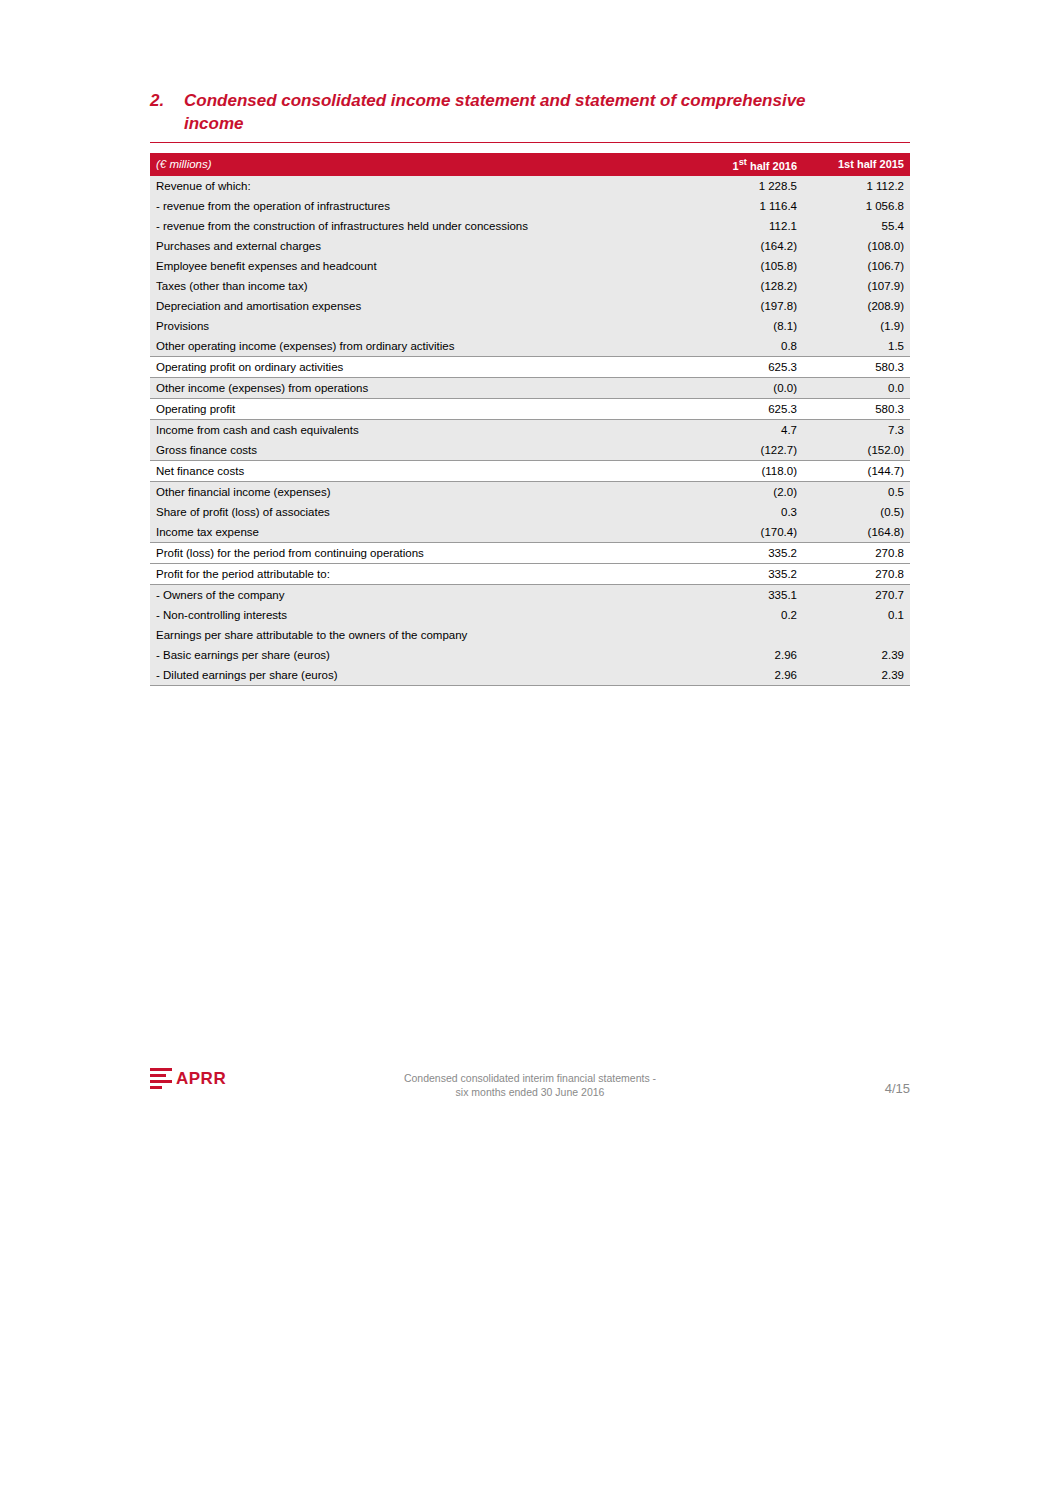2. Condensed consolidated income statement and statement of comprehensive income
| (€ millions) | 1 st half 2016 | 1st half 2015 |
| --- | --- | --- |
| Revenue of which: | 1 228.5 | 1 112.2 |
| - revenue from the operation of infrastructures | 1 116.4 | 1 056.8 |
| - revenue from the construction of infrastructures held under concessions | 112.1 | 55.4 |
| Purchases and external charges | (164.2) | (108.0) |
| Employee benefit expenses and headcount | (105.8) | (106.7) |
| Taxes (other than income tax) | (128.2) | (107.9) |
| Depreciation and amortisation expenses | (197.8) | (208.9) |
| Provisions | (8.1) | (1.9) |
| Other operating income (expenses) from ordinary activities | 0.8 | 1.5 |
| Operating profit on ordinary activities | 625.3 | 580.3 |
| Other income (expenses) from operations | (0.0) | 0.0 |
| Operating profit | 625.3 | 580.3 |
| Income from cash and cash equivalents | 4.7 | 7.3 |
| Gross finance costs | (122.7) | (152.0) |
| Net finance costs | (118.0) | (144.7) |
| Other financial income (expenses) | (2.0) | 0.5 |
| Share of profit (loss) of associates | 0.3 | (0.5) |
| Income tax expense | (170.4) | (164.8) |
| Profit (loss) for the period from continuing operations | 335.2 | 270.8 |
| Profit for the period attributable to: | 335.2 | 270.8 |
| - Owners of the company | 335.1 | 270.7 |
| - Non-controlling interests | 0.2 | 0.1 |
| Earnings per share attributable to the owners of the company | | |
| - Basic earnings per share (euros) | 2.96 | 2.39 |
| - Diluted earnings per share (euros) | 2.96 | 2.39 |
APRR
Condensed consolidated interim financial statements -
six months ended 30 June 2016
4/15